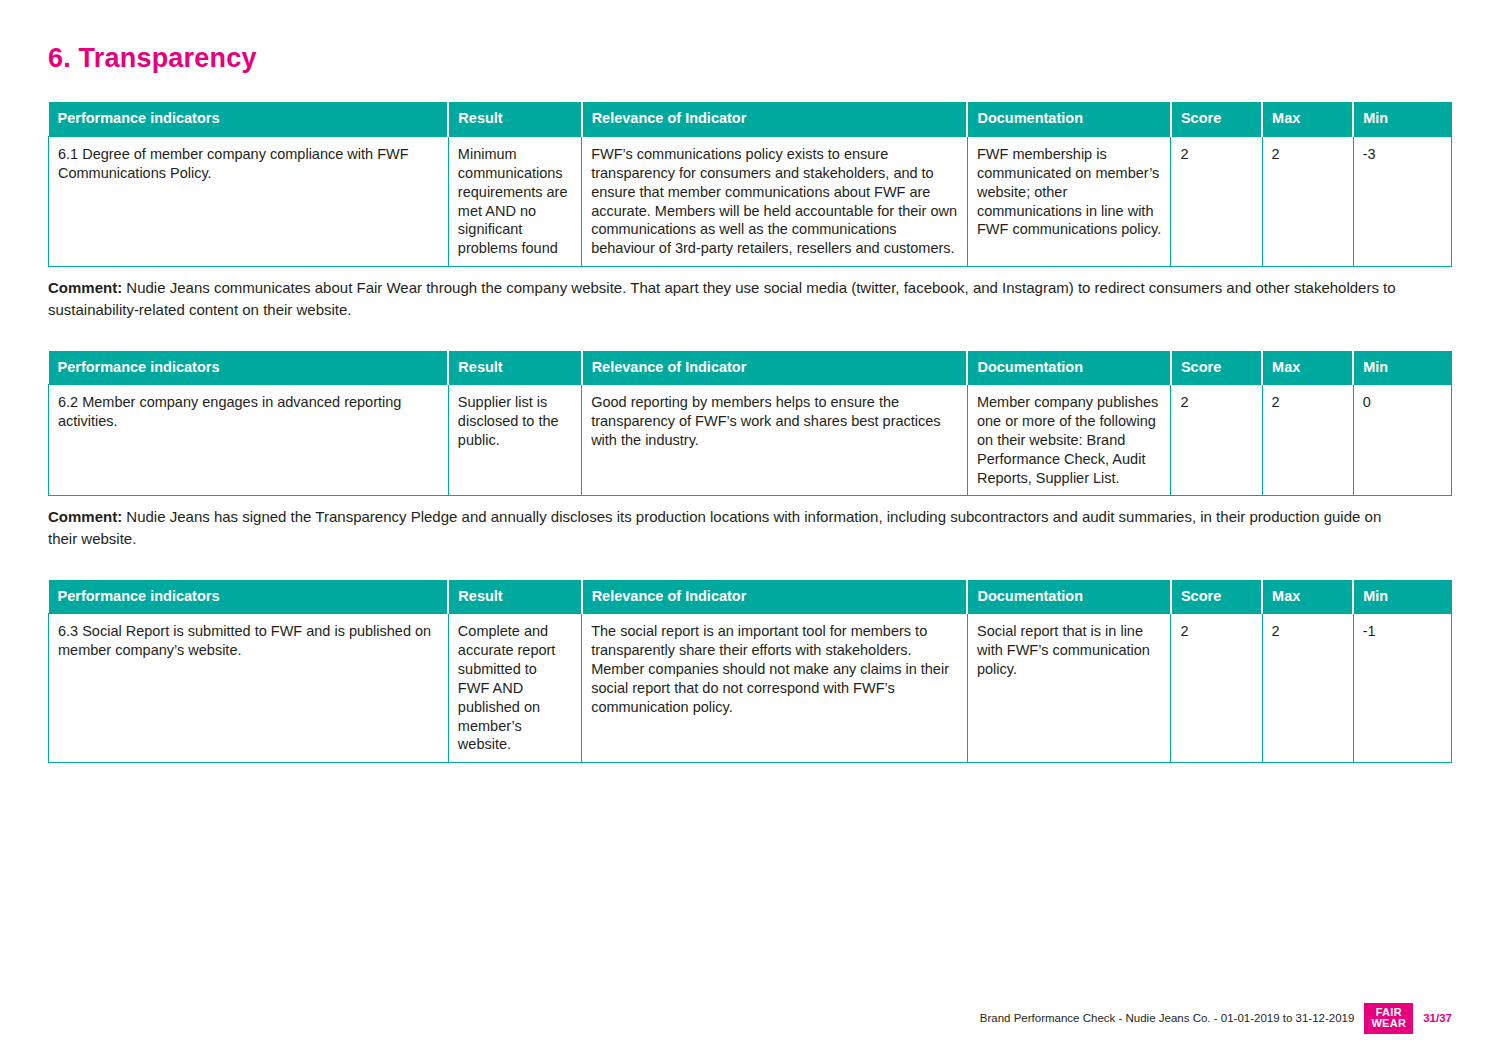6. Transparency
| Performance indicators | Result | Relevance of Indicator | Documentation | Score | Max | Min |
| --- | --- | --- | --- | --- | --- | --- |
| 6.1 Degree of member company compliance with FWF Communications Policy. | Minimum communications requirements are met AND no significant problems found | FWF’s communications policy exists to ensure transparency for consumers and stakeholders, and to ensure that member communications about FWF are accurate. Members will be held accountable for their own communications as well as the communications behaviour of 3rd-party retailers, resellers and customers. | FWF membership is communicated on member’s website; other communications in line with FWF communications policy. | 2 | 2 | -3 |
Comment: Nudie Jeans communicates about Fair Wear through the company website. That apart they use social media (twitter, facebook, and Instagram) to redirect consumers and other stakeholders to sustainability-related content on their website.
| Performance indicators | Result | Relevance of Indicator | Documentation | Score | Max | Min |
| --- | --- | --- | --- | --- | --- | --- |
| 6.2 Member company engages in advanced reporting activities. | Supplier list is disclosed to the public. | Good reporting by members helps to ensure the transparency of FWF’s work and shares best practices with the industry. | Member company publishes one or more of the following on their website: Brand Performance Check, Audit Reports, Supplier List. | 2 | 2 | 0 |
Comment: Nudie Jeans has signed the Transparency Pledge and annually discloses its production locations with information, including subcontractors and audit summaries, in their production guide on their website.
| Performance indicators | Result | Relevance of Indicator | Documentation | Score | Max | Min |
| --- | --- | --- | --- | --- | --- | --- |
| 6.3 Social Report is submitted to FWF and is published on member company’s website. | Complete and accurate report submitted to FWF AND published on member’s website. | The social report is an important tool for members to transparently share their efforts with stakeholders. Member companies should not make any claims in their social report that do not correspond with FWF’s communication policy. | Social report that is in line with FWF’s communication policy. | 2 | 2 | -1 |
Brand Performance Check - Nudie Jeans Co. - 01-01-2019 to 31-12-2019 FAIR WEAR 31/37